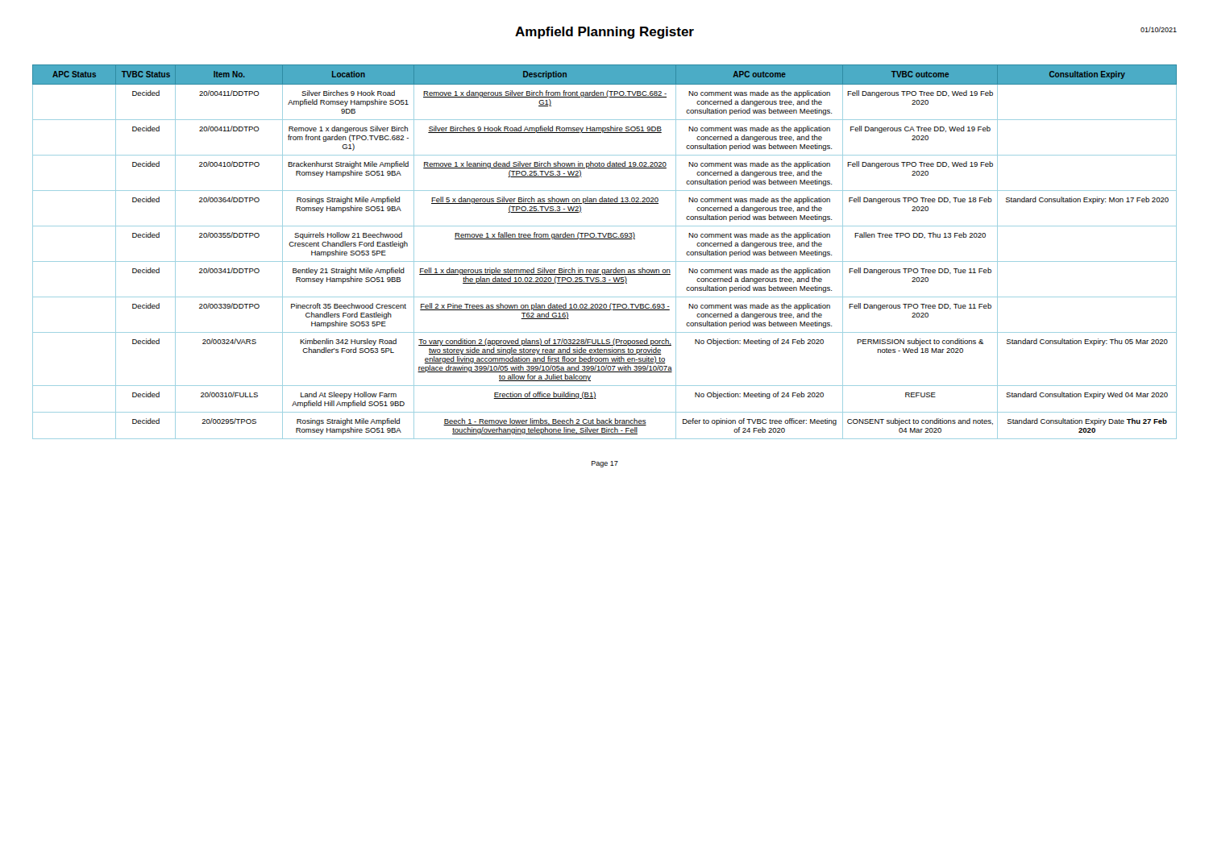Ampfield Planning Register
01/10/2021
| APC Status | TVBC Status | Item No. | Location | Description | APC outcome | TVBC outcome | Consultation Expiry |
| --- | --- | --- | --- | --- | --- | --- | --- |
| | Decided | 20/00411/DDTPO | Silver Birches 9 Hook Road Ampfield Romsey Hampshire SO51 9DB | Remove 1 x dangerous Silver Birch from front garden (TPO.TVBC.682 - G1) | No comment was made as the application concerned a dangerous tree, and the consultation period was between Meetings. | Fell Dangerous TPO Tree DD, Wed 19 Feb 2020 | |
| | Decided | 20/00411/DDTPO | Remove 1 x dangerous Silver Birch from front garden (TPO.TVBC.682 - G1) | Silver Birches 9 Hook Road Ampfield Romsey Hampshire SO51 9DB | No comment was made as the application concerned a dangerous tree, and the consultation period was between Meetings. | Fell Dangerous CA Tree DD, Wed 19 Feb 2020 | |
| | Decided | 20/00410/DDTPO | Brackenhurst Straight Mile Ampfield Romsey Hampshire SO51 9BA | Remove 1 x leaning dead Silver Birch shown in photo dated 19.02.2020 (TPO.25.TVS.3 - W2) | No comment was made as the application concerned a dangerous tree, and the consultation period was between Meetings. | Fell Dangerous TPO Tree DD, Wed 19 Feb 2020 | |
| | Decided | 20/00364/DDTPO | Rosings Straight Mile Ampfield Romsey Hampshire SO51 9BA | Fell 5 x dangerous Silver Birch as shown on plan dated 13.02.2020 (TPO.25.TVS.3 - W2) | No comment was made as the application concerned a dangerous tree, and the consultation period was between Meetings. | Fell Dangerous TPO Tree DD, Tue 18 Feb 2020 | Standard Consultation Expiry: Mon 17 Feb 2020 |
| | Decided | 20/00355/DDTPO | Squirrels Hollow 21 Beechwood Crescent Chandlers Ford Eastleigh Hampshire SO53 5PE | Remove 1 x fallen tree from garden (TPO.TVBC.693) | No comment was made as the application concerned a dangerous tree, and the consultation period was between Meetings. | Fallen Tree TPO DD, Thu 13 Feb 2020 | |
| | Decided | 20/00341/DDTPO | Bentley 21 Straight Mile Ampfield Romsey Hampshire SO51 9BB | Fell 1 x dangerous triple stemmed Silver Birch in rear garden as shown on the plan dated 10.02.2020 (TPO.25.TVS.3 - W5) | No comment was made as the application concerned a dangerous tree, and the consultation period was between Meetings. | Fell Dangerous TPO Tree DD, Tue 11 Feb 2020 | |
| | Decided | 20/00339/DDTPO | Pinecroft 35 Beechwood Crescent Chandlers Ford Eastleigh Hampshire SO53 5PE | Fell 2 x Pine Trees as shown on plan dated 10.02.2020 (TPO.TVBC.693 - T62 and G16) | No comment was made as the application concerned a dangerous tree, and the consultation period was between Meetings. | Fell Dangerous TPO Tree DD, Tue 11 Feb 2020 | |
| | Decided | 20/00324/VARS | Kimbenlin 342 Hursley Road Chandler's Ford SO53 5PL | To vary condition 2 (approved plans) of 17/03228/FULLS (Proposed porch, two storey side and single storey rear and side extensions to provide enlarged living accommodation and first floor bedroom with en-suite) to replace drawing 399/10/05 with 399/10/05a and 399/10/07 with 399/10/07a to allow for a Juliet balcony | No Objection: Meeting of 24 Feb 2020 | PERMISSION subject to conditions & notes - Wed 18 Mar 2020 | Standard Consultation Expiry: Thu 05 Mar 2020 |
| | Decided | 20/00310/FULLS | Land At Sleepy Hollow Farm Ampfield Hill Ampfield SO51 9BD | Erection of office building (B1) | No Objection: Meeting of 24 Feb 2020 | REFUSE | Standard Consultation Expiry Wed 04 Mar 2020 |
| | Decided | 20/00295/TPOS | Rosings Straight Mile Ampfield Romsey Hampshire SO51 9BA | Beech 1 - Remove lower limbs, Beech 2 Cut back branches touching/overhanging telephone line, Silver Birch - Fell | Defer to opinion of TVBC tree officer: Meeting of 24 Feb 2020 | CONSENT subject to conditions and notes, 04 Mar 2020 | Standard Consultation Expiry Date Thu 27 Feb 2020 |
Page 17